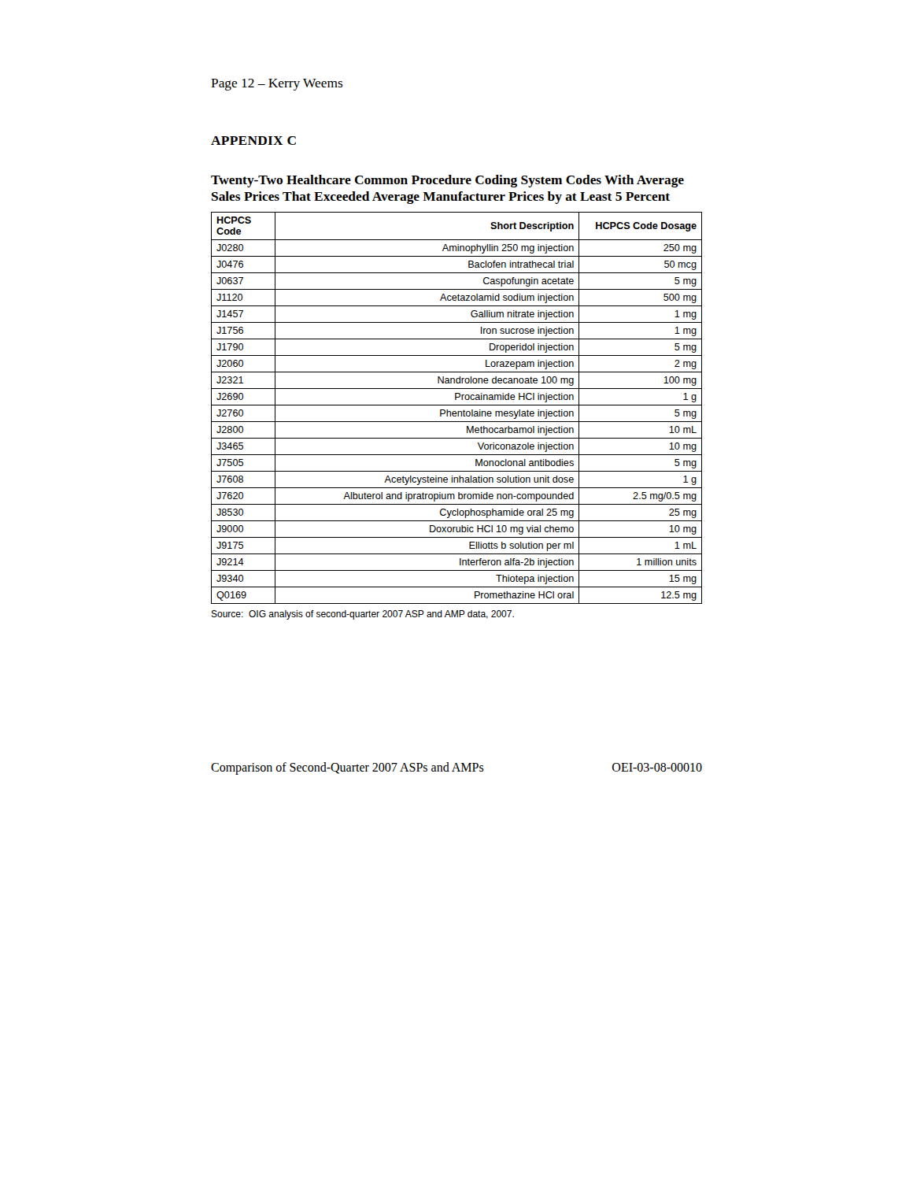Page 12 – Kerry Weems
APPENDIX C
Twenty-Two Healthcare Common Procedure Coding System Codes With Average Sales Prices That Exceeded Average Manufacturer Prices by at Least 5 Percent
| HCPCS Code | Short Description | HCPCS Code Dosage |
| --- | --- | --- |
| J0280 | Aminophyllin 250 mg injection | 250 mg |
| J0476 | Baclofen intrathecal trial | 50 mcg |
| J0637 | Caspofungin acetate | 5 mg |
| J1120 | Acetazolamid sodium injection | 500 mg |
| J1457 | Gallium nitrate injection | 1 mg |
| J1756 | Iron sucrose injection | 1 mg |
| J1790 | Droperidol injection | 5 mg |
| J2060 | Lorazepam injection | 2 mg |
| J2321 | Nandrolone decanoate 100 mg | 100 mg |
| J2690 | Procainamide HCl injection | 1 g |
| J2760 | Phentolaine mesylate injection | 5 mg |
| J2800 | Methocarbamol injection | 10 mL |
| J3465 | Voriconazole injection | 10 mg |
| J7505 | Monoclonal antibodies | 5 mg |
| J7608 | Acetylcysteine inhalation solution unit dose | 1 g |
| J7620 | Albuterol and ipratropium bromide non-compounded | 2.5 mg/0.5 mg |
| J8530 | Cyclophosphamide oral 25 mg | 25 mg |
| J9000 | Doxorubic HCl 10 mg vial chemo | 10 mg |
| J9175 | Elliotts b solution per ml | 1 mL |
| J9214 | Interferon alfa-2b injection | 1 million units |
| J9340 | Thiotepa injection | 15 mg |
| Q0169 | Promethazine HCl oral | 12.5 mg |
Source: OIG analysis of second-quarter 2007 ASP and AMP data, 2007.
Comparison of Second-Quarter 2007 ASPs and AMPs OEI-03-08-00010